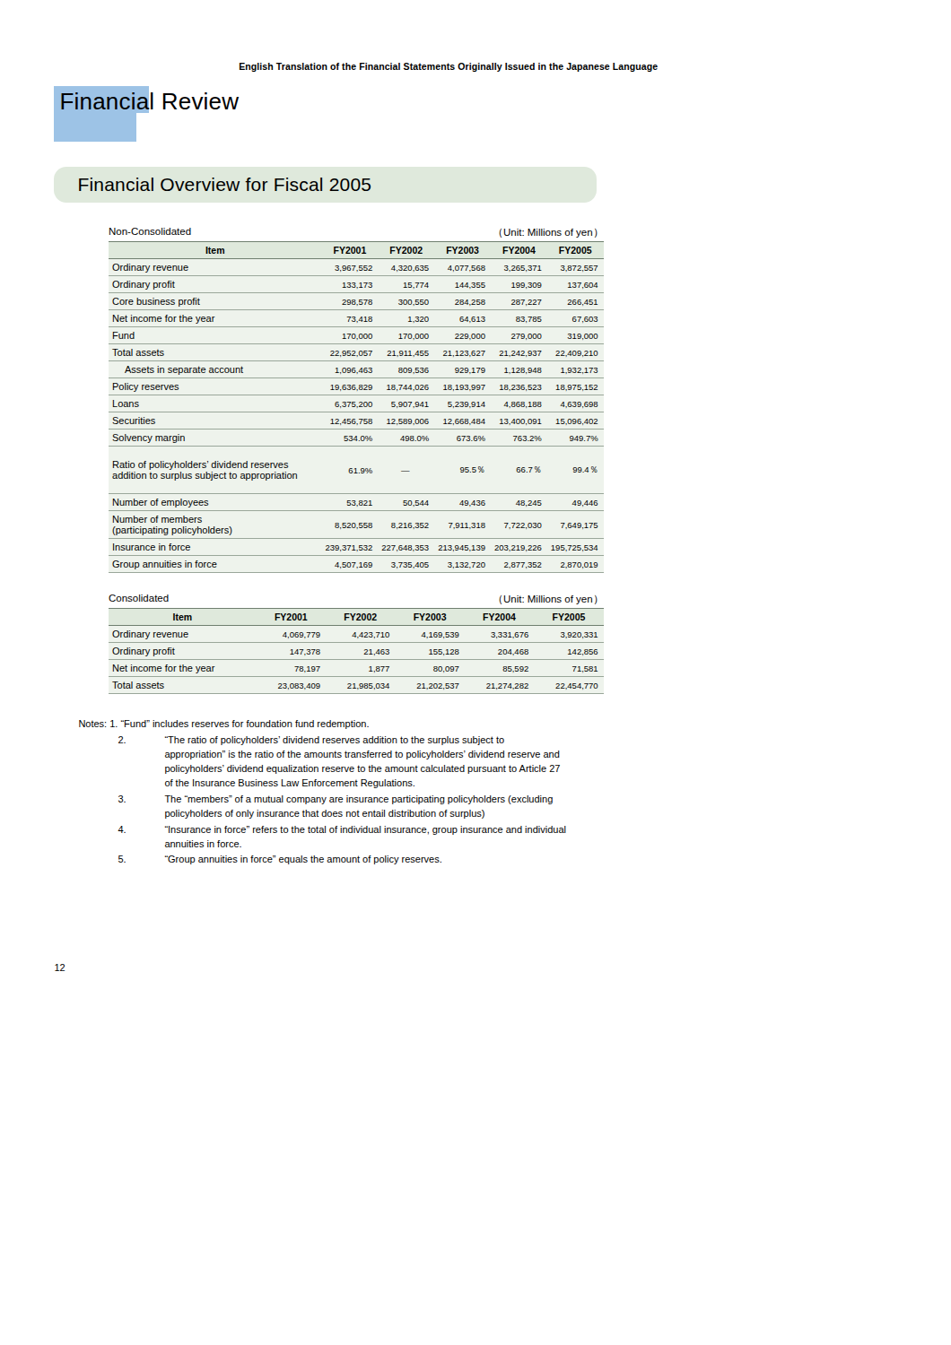English Translation of the Financial Statements Originally Issued in the Japanese Language
Financial Review
Financial Overview for Fiscal 2005
Non-Consolidated （Unit: Millions of yen）
| Item | FY2001 | FY2002 | FY2003 | FY2004 | FY2005 |
| --- | --- | --- | --- | --- | --- |
| Ordinary revenue | 3,967,552 | 4,320,635 | 4,077,568 | 3,265,371 | 3,872,557 |
| Ordinary profit | 133,173 | 15,774 | 144,355 | 199,309 | 137,604 |
| Core business profit | 298,578 | 300,550 | 284,258 | 287,227 | 266,451 |
| Net income for the year | 73,418 | 1,320 | 64,613 | 83,785 | 67,603 |
| Fund | 170,000 | 170,000 | 229,000 | 279,000 | 319,000 |
| Total assets | 22,952,057 | 21,911,455 | 21,123,627 | 21,242,937 | 22,409,210 |
| Assets in separate account | 1,096,463 | 809,536 | 929,179 | 1,128,948 | 1,932,173 |
| Policy reserves | 19,636,829 | 18,744,026 | 18,193,997 | 18,236,523 | 18,975,152 |
| Loans | 6,375,200 | 5,907,941 | 5,239,914 | 4,868,188 | 4,639,698 |
| Securities | 12,456,758 | 12,589,006 | 12,668,484 | 13,400,091 | 15,096,402 |
| Solvency margin | 534.0% | 498.0% | 673.6% | 763.2% | 949.7% |
| Ratio of policyholders’ dividend reserves addition to surplus subject to appropriation | 61.9% | — | 95.5％ | 66.7％ | 99.4％ |
| Number of employees | 53,821 | 50,544 | 49,436 | 48,245 | 49,446 |
| Number of members (participating policyholders) | 8,520,558 | 8,216,352 | 7,911,318 | 7,722,030 | 7,649,175 |
| Insurance in force | 239,371,532 | 227,648,353 | 213,945,139 | 203,219,226 | 195,725,534 |
| Group annuities in force | 4,507,169 | 3,735,405 | 3,132,720 | 2,877,352 | 2,870,019 |
Consolidated （Unit: Millions of yen）
| Item | FY2001 | FY2002 | FY2003 | FY2004 | FY2005 |
| --- | --- | --- | --- | --- | --- |
| Ordinary revenue | 4,069,779 | 4,423,710 | 4,169,539 | 3,331,676 | 3,920,331 |
| Ordinary profit | 147,378 | 21,463 | 155,128 | 204,468 | 142,856 |
| Net income for the year | 78,197 | 1,877 | 80,097 | 85,592 | 71,581 |
| Total assets | 23,083,409 | 21,985,034 | 21,202,537 | 21,274,282 | 22,454,770 |
Notes: 1. “Fund” includes reserves for foundation fund redemption.
2. “The ratio of policyholders’ dividend reserves addition to the surplus subject to
appropriation” is the ratio of the amounts transferred to policyholders’ dividend reserve and
policyholders’ dividend equalization reserve to the amount calculated pursuant to Article 27
of the Insurance Business Law Enforcement Regulations.
3. The “members” of a mutual company are insurance participating policyholders (excluding
policyholders of only insurance that does not entail distribution of surplus)
4. “Insurance in force” refers to the total of individual insurance, group insurance and individual
annuities in force.
5. “Group annuities in force” equals the amount of policy reserves.
12